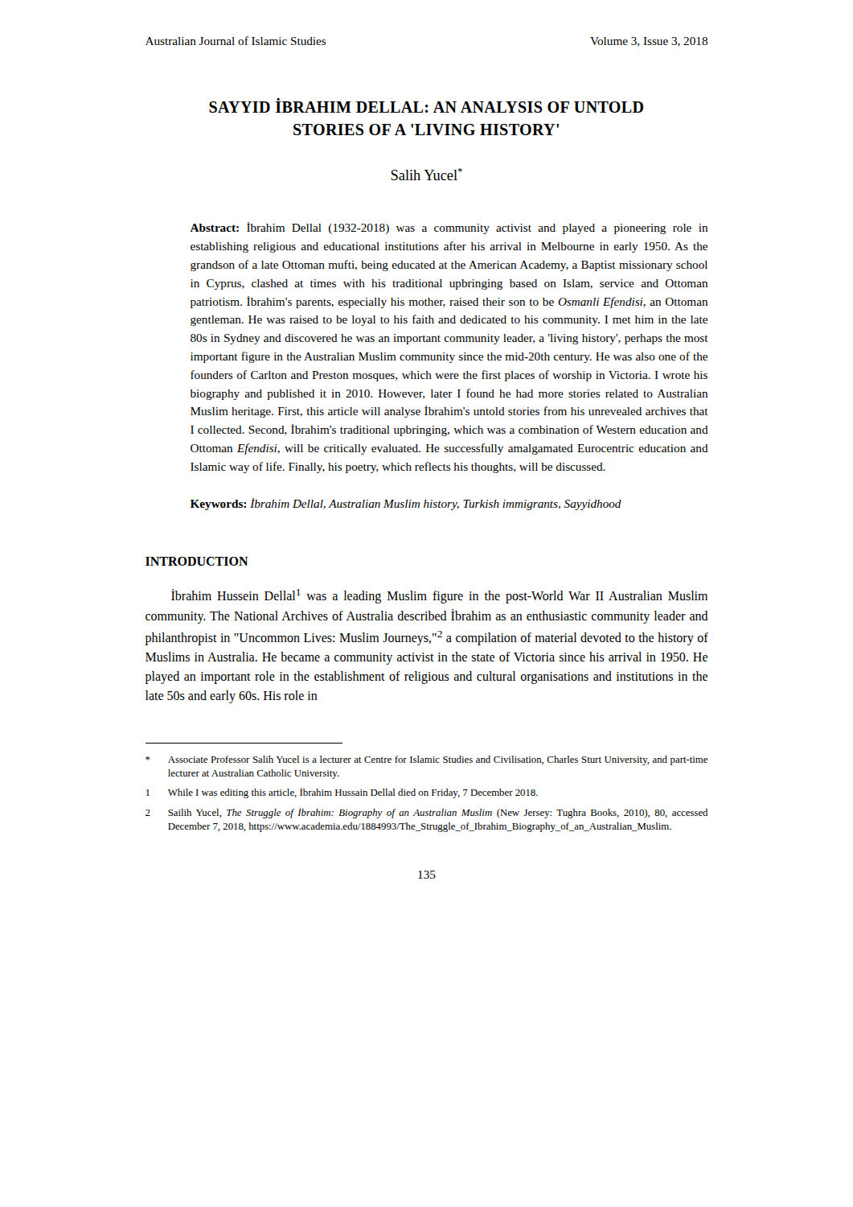Australian Journal of Islamic Studies Volume 3, Issue 3, 2018
Sayyid İbrahim Dellal: An Analysis of Untold
Stories of a 'Living History'
Salih Yucel*
Abstract: İbrahim Dellal (1932-2018) was a community activist and played a pioneering role in establishing religious and educational institutions after his arrival in Melbourne in early 1950. As the grandson of a late Ottoman mufti, being educated at the American Academy, a Baptist missionary school in Cyprus, clashed at times with his traditional upbringing based on Islam, service and Ottoman patriotism. İbrahim's parents, especially his mother, raised their son to be Osmanli Efendisi, an Ottoman gentleman. He was raised to be loyal to his faith and dedicated to his community. I met him in the late 80s in Sydney and discovered he was an important community leader, a 'living history', perhaps the most important figure in the Australian Muslim community since the mid-20th century. He was also one of the founders of Carlton and Preston mosques, which were the first places of worship in Victoria. I wrote his biography and published it in 2010. However, later I found he had more stories related to Australian Muslim heritage. First, this article will analyse İbrahim's untold stories from his unrevealed archives that I collected. Second, İbrahim's traditional upbringing, which was a combination of Western education and Ottoman Efendisi, will be critically evaluated. He successfully amalgamated Eurocentric education and Islamic way of life. Finally, his poetry, which reflects his thoughts, will be discussed.
Keywords: İbrahim Dellal, Australian Muslim history, Turkish immigrants, Sayyidhood
Introduction
İbrahim Hussein Dellal1 was a leading Muslim figure in the post-World War II Australian Muslim community. The National Archives of Australia described İbrahim as an enthusiastic community leader and philanthropist in "Uncommon Lives: Muslim Journeys,"2 a compilation of material devoted to the history of Muslims in Australia. He became a community activist in the state of Victoria since his arrival in 1950. He played an important role in the establishment of religious and cultural organisations and institutions in the late 50s and early 60s. His role in
* Associate Professor Salih Yucel is a lecturer at Centre for Islamic Studies and Civilisation, Charles Sturt University, and part-time lecturer at Australian Catholic University.
1 While I was editing this article, İbrahim Hussain Dellal died on Friday, 7 December 2018.
2 Sailih Yucel, The Struggle of İbrahim: Biography of an Australian Muslim (New Jersey: Tughra Books, 2010), 80, accessed December 7, 2018, https://www.academia.edu/1884993/The_Struggle_of_Ibrahim_Biography_of_an_Australian_Muslim.
135